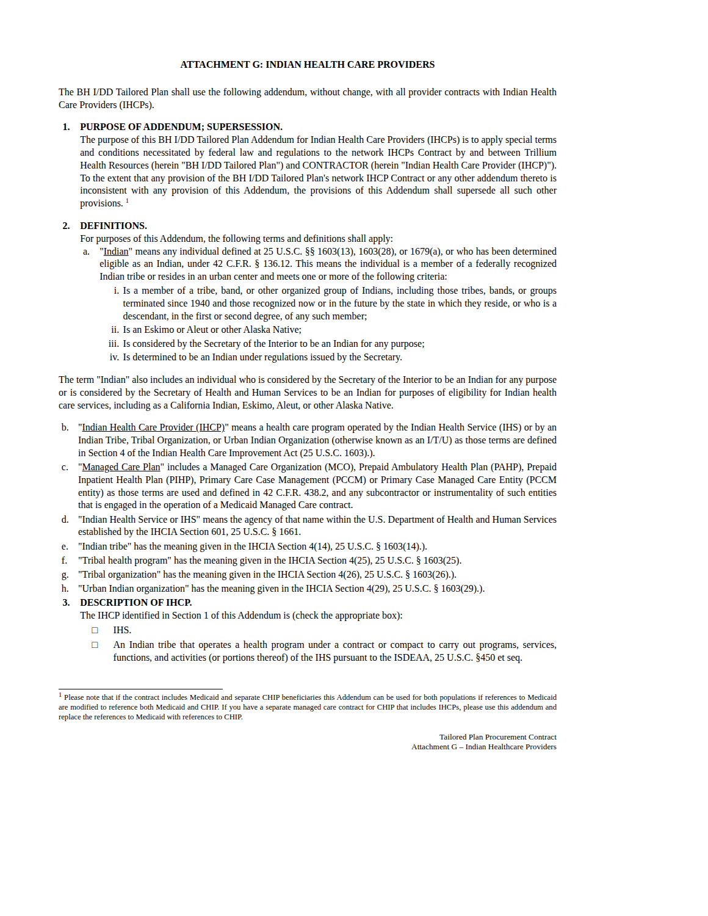Attachment G: Indian Health Care Providers
The BH I/DD Tailored Plan shall use the following addendum, without change, with all provider contracts with Indian Health Care Providers (IHCPs).
Purpose of Addendum; Supersession.
The purpose of this BH I/DD Tailored Plan Addendum for Indian Health Care Providers (IHCPs) is to apply special terms and conditions necessitated by federal law and regulations to the network IHCPs Contract by and between Trillium Health Resources (herein "BH I/DD Tailored Plan") and CONTRACTOR (herein "Indian Health Care Provider (IHCP)"). To the extent that any provision of the BH I/DD Tailored Plan's network IHCP Contract or any other addendum thereto is inconsistent with any provision of this Addendum, the provisions of this Addendum shall supersede all such other provisions. 1
Definitions.
For purposes of this Addendum, the following terms and definitions shall apply:
"Indian" means any individual defined at 25 U.S.C. §§ 1603(13), 1603(28), or 1679(a), or who has been determined eligible as an Indian, under 42 C.F.R. § 136.12. This means the individual is a member of a federally recognized Indian tribe or resides in an urban center and meets one or more of the following criteria:
Is a member of a tribe, band, or other organized group of Indians, including those tribes, bands, or groups terminated since 1940 and those recognized now or in the future by the state in which they reside, or who is a descendant, in the first or second degree, of any such member;
Is an Eskimo or Aleut or other Alaska Native;
Is considered by the Secretary of the Interior to be an Indian for any purpose;
Is determined to be an Indian under regulations issued by the Secretary.
The term "Indian" also includes an individual who is considered by the Secretary of the Interior to be an Indian for any purpose or is considered by the Secretary of Health and Human Services to be an Indian for purposes of eligibility for Indian health care services, including as a California Indian, Eskimo, Aleut, or other Alaska Native.
"Indian Health Care Provider (IHCP)" means a health care program operated by the Indian Health Service (IHS) or by an Indian Tribe, Tribal Organization, or Urban Indian Organization (otherwise known as an I/T/U) as those terms are defined in Section 4 of the Indian Health Care Improvement Act (25 U.S.C. 1603).).
"Managed Care Plan" includes a Managed Care Organization (MCO), Prepaid Ambulatory Health Plan (PAHP), Prepaid Inpatient Health Plan (PIHP), Primary Care Case Management (PCCM) or Primary Case Managed Care Entity (PCCM entity) as those terms are used and defined in 42 C.F.R. 438.2, and any subcontractor or instrumentality of such entities that is engaged in the operation of a Medicaid Managed Care contract.
"Indian Health Service or IHS" means the agency of that name within the U.S. Department of Health and Human Services established by the IHCIA Section 601, 25 U.S.C. § 1661.
"Indian tribe" has the meaning given in the IHCIA Section 4(14), 25 U.S.C. § 1603(14).).
"Tribal health program" has the meaning given in the IHCIA Section 4(25), 25 U.S.C. § 1603(25).
"Tribal organization" has the meaning given in the IHCIA Section 4(26), 25 U.S.C. § 1603(26).).
"Urban Indian organization" has the meaning given in the IHCIA Section 4(29), 25 U.S.C. § 1603(29).).
Description of IHCP.
The IHCP identified in Section 1 of this Addendum is (check the appropriate box):
IHS.
An Indian tribe that operates a health program under a contract or compact to carry out programs, services, functions, and activities (or portions thereof) of the IHS pursuant to the ISDEAA, 25 U.S.C. §450 et seq.
1 Please note that if the contract includes Medicaid and separate CHIP beneficiaries this Addendum can be used for both populations if references to Medicaid are modified to reference both Medicaid and CHIP. If you have a separate managed care contract for CHIP that includes IHCPs, please use this addendum and replace the references to Medicaid with references to CHIP.
Tailored Plan Procurement Contract
Attachment G – Indian Healthcare Providers